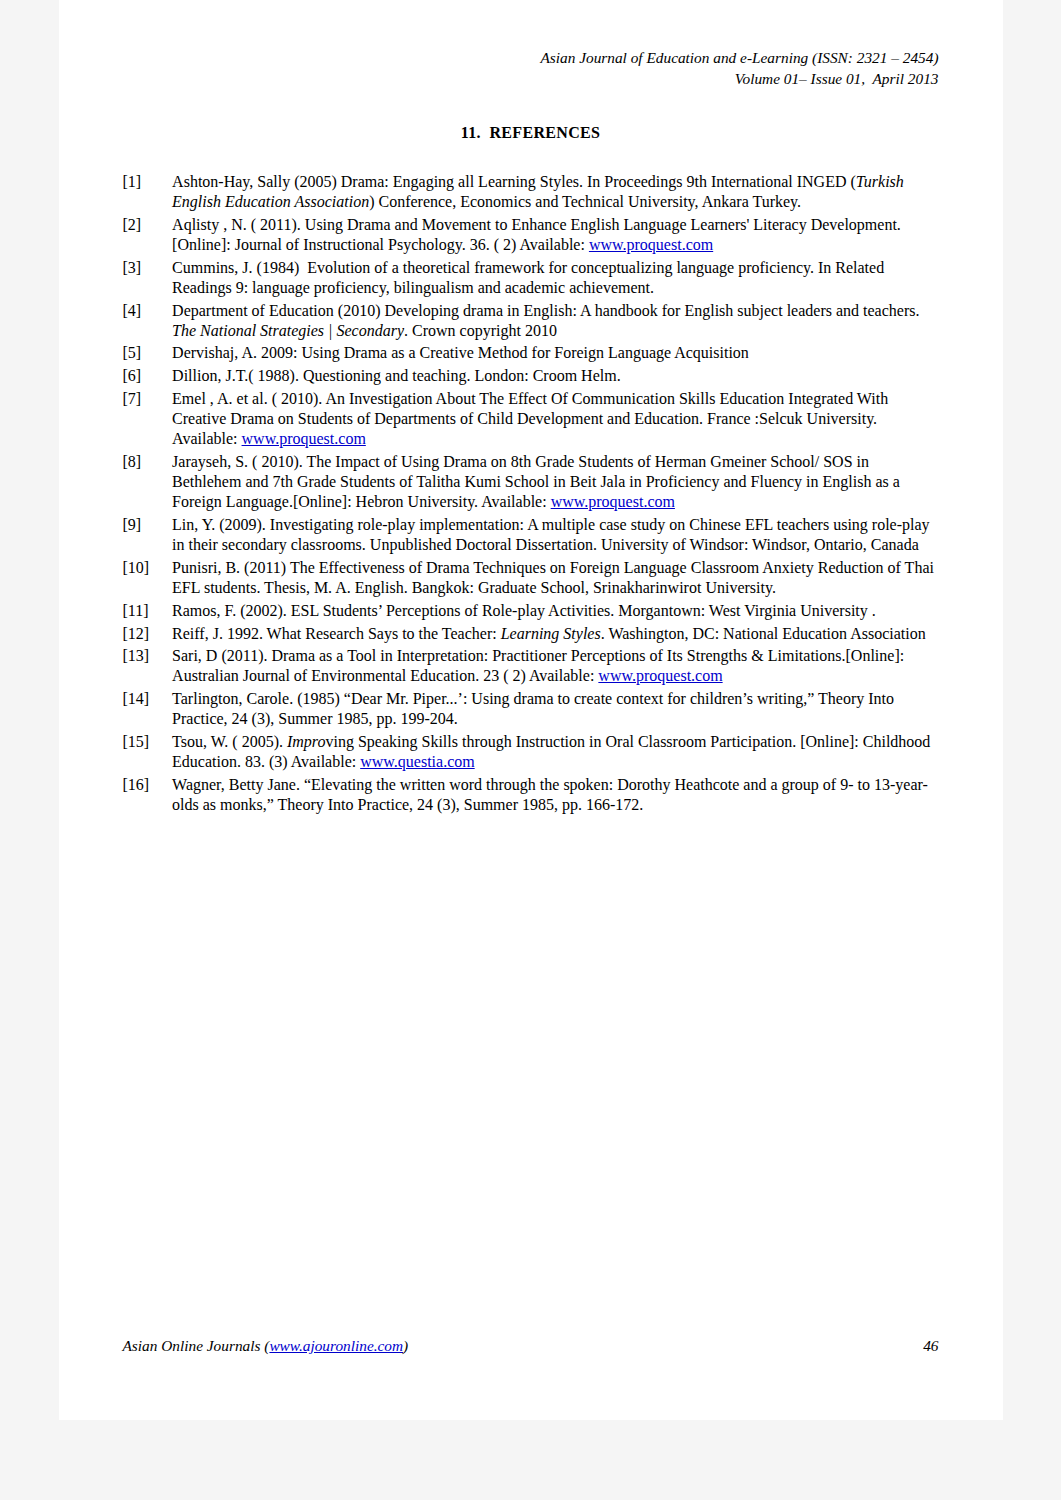Asian Journal of Education and e-Learning (ISSN: 2321 – 2454)
Volume 01– Issue 01, April 2013
11. REFERENCES
[1] Ashton-Hay, Sally (2005) Drama: Engaging all Learning Styles. In Proceedings 9th International INGED (Turkish English Education Association) Conference, Economics and Technical University, Ankara Turkey.
[2] Aqlisty , N. ( 2011). Using Drama and Movement to Enhance English Language Learners' Literacy Development. [Online]: Journal of Instructional Psychology. 36. ( 2) Available: www.proquest.com
[3] Cummins, J. (1984) Evolution of a theoretical framework for conceptualizing language proficiency. In Related Readings 9: language proficiency, bilingualism and academic achievement.
[4] Department of Education (2010) Developing drama in English: A handbook for English subject leaders and teachers. The National Strategies | Secondary. Crown copyright 2010
[5] Dervishaj, A. 2009: Using Drama as a Creative Method for Foreign Language Acquisition
[6] Dillion, J.T.( 1988). Questioning and teaching. London: Croom Helm.
[7] Emel , A. et al. ( 2010). An Investigation About The Effect Of Communication Skills Education Integrated With Creative Drama on Students of Departments of Child Development and Education. France :Selcuk University. Available: www.proquest.com
[8] Jarayseh, S. ( 2010). The Impact of Using Drama on 8th Grade Students of Herman Gmeiner School/ SOS in Bethlehem and 7th Grade Students of Talitha Kumi School in Beit Jala in Proficiency and Fluency in English as a Foreign Language.[Online]: Hebron University. Available: www.proquest.com
[9] Lin, Y. (2009). Investigating role-play implementation: A multiple case study on Chinese EFL teachers using role-play in their secondary classrooms. Unpublished Doctoral Dissertation. University of Windsor: Windsor, Ontario, Canada
[10] Punisri, B. (2011) The Effectiveness of Drama Techniques on Foreign Language Classroom Anxiety Reduction of Thai EFL students. Thesis, M. A. English. Bangkok: Graduate School, Srinakharinwirot University.
[11] Ramos, F. (2002). ESL Students’ Perceptions of Role-play Activities. Morgantown: West Virginia University .
[12] Reiff, J. 1992. What Research Says to the Teacher: Learning Styles. Washington, DC: National Education Association
[13] Sari, D (2011). Drama as a Tool in Interpretation: Practitioner Perceptions of Its Strengths & Limitations.[Online]: Australian Journal of Environmental Education. 23 ( 2) Available: www.proquest.com
[14] Tarlington, Carole. (1985) “Dear Mr. Piper...’: Using drama to create context for children’s writing,” Theory Into Practice, 24 (3), Summer 1985, pp. 199-204.
[15] Tsou, W. ( 2005). Improving Speaking Skills through Instruction in Oral Classroom Participation. [Online]: Childhood Education. 83. (3) Available: www.questia.com
[16] Wagner, Betty Jane. “Elevating the written word through the spoken: Dorothy Heathcote and a group of 9- to 13-year-olds as monks,” Theory Into Practice, 24 (3), Summer 1985, pp. 166-172.
Asian Online Journals (www.ajouronline.com) 46